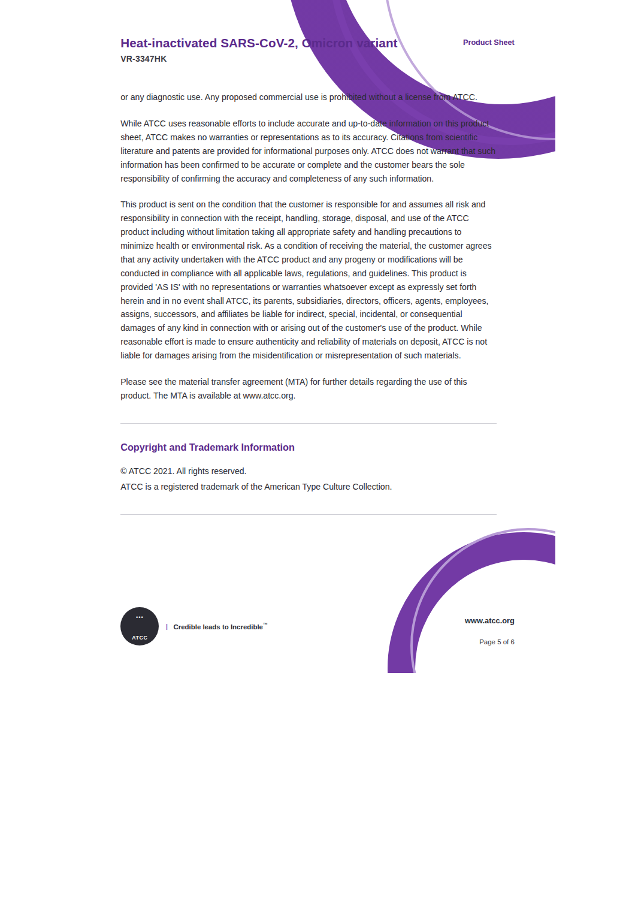Heat-inactivated SARS-CoV-2, Omicron variant
VR-3347HK
Product Sheet
or any diagnostic use. Any proposed commercial use is prohibited without a license from ATCC.
While ATCC uses reasonable efforts to include accurate and up-to-date information on this product sheet, ATCC makes no warranties or representations as to its accuracy. Citations from scientific literature and patents are provided for informational purposes only. ATCC does not warrant that such information has been confirmed to be accurate or complete and the customer bears the sole responsibility of confirming the accuracy and completeness of any such information.
This product is sent on the condition that the customer is responsible for and assumes all risk and responsibility in connection with the receipt, handling, storage, disposal, and use of the ATCC product including without limitation taking all appropriate safety and handling precautions to minimize health or environmental risk. As a condition of receiving the material, the customer agrees that any activity undertaken with the ATCC product and any progeny or modifications will be conducted in compliance with all applicable laws, regulations, and guidelines. This product is provided 'AS IS' with no representations or warranties whatsoever except as expressly set forth herein and in no event shall ATCC, its parents, subsidiaries, directors, officers, agents, employees, assigns, successors, and affiliates be liable for indirect, special, incidental, or consequential damages of any kind in connection with or arising out of the customer's use of the product. While reasonable effort is made to ensure authenticity and reliability of materials on deposit, ATCC is not liable for damages arising from the misidentification or misrepresentation of such materials.
Please see the material transfer agreement (MTA) for further details regarding the use of this product. The MTA is available at www.atcc.org.
Copyright and Trademark Information
© ATCC 2021. All rights reserved.
ATCC is a registered trademark of the American Type Culture Collection.
•••
ATCC
| Credible leads to Incredible™
www.atcc.org
Page 5 of 6